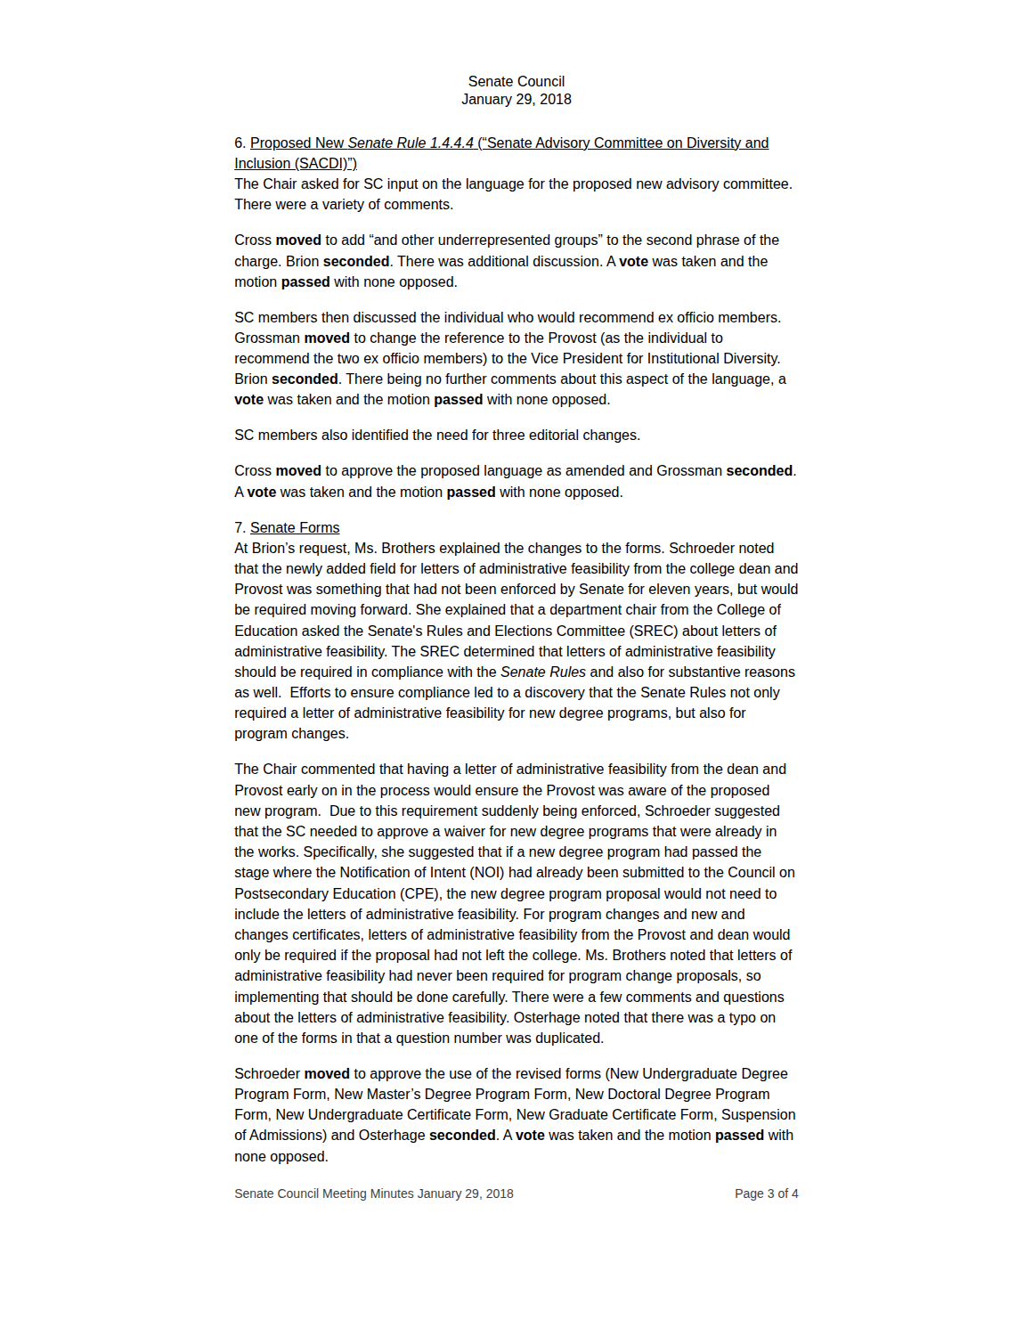Senate Council January 29, 2018
6. Proposed New Senate Rule 1.4.4.4 (“Senate Advisory Committee on Diversity and Inclusion (SACDI)”)
The Chair asked for SC input on the language for the proposed new advisory committee. There were a variety of comments.
Cross moved to add “and other underrepresented groups” to the second phrase of the charge. Brion seconded. There was additional discussion. A vote was taken and the motion passed with none opposed.
SC members then discussed the individual who would recommend ex officio members. Grossman moved to change the reference to the Provost (as the individual to recommend the two ex officio members) to the Vice President for Institutional Diversity. Brion seconded. There being no further comments about this aspect of the language, a vote was taken and the motion passed with none opposed.
SC members also identified the need for three editorial changes.
Cross moved to approve the proposed language as amended and Grossman seconded. A vote was taken and the motion passed with none opposed.
7. Senate Forms
At Brion’s request, Ms. Brothers explained the changes to the forms. Schroeder noted that the newly added field for letters of administrative feasibility from the college dean and Provost was something that had not been enforced by Senate for eleven years, but would be required moving forward. She explained that a department chair from the College of Education asked the Senate's Rules and Elections Committee (SREC) about letters of administrative feasibility. The SREC determined that letters of administrative feasibility should be required in compliance with the Senate Rules and also for substantive reasons as well. Efforts to ensure compliance led to a discovery that the Senate Rules not only required a letter of administrative feasibility for new degree programs, but also for program changes.
The Chair commented that having a letter of administrative feasibility from the dean and Provost early on in the process would ensure the Provost was aware of the proposed new program. Due to this requirement suddenly being enforced, Schroeder suggested that the SC needed to approve a waiver for new degree programs that were already in the works. Specifically, she suggested that if a new degree program had passed the stage where the Notification of Intent (NOI) had already been submitted to the Council on Postsecondary Education (CPE), the new degree program proposal would not need to include the letters of administrative feasibility. For program changes and new and changes certificates, letters of administrative feasibility from the Provost and dean would only be required if the proposal had not left the college. Ms. Brothers noted that letters of administrative feasibility had never been required for program change proposals, so implementing that should be done carefully. There were a few comments and questions about the letters of administrative feasibility. Osterhage noted that there was a typo on one of the forms in that a question number was duplicated.
Schroeder moved to approve the use of the revised forms (New Undergraduate Degree Program Form, New Master’s Degree Program Form, New Doctoral Degree Program Form, New Undergraduate Certificate Form, New Graduate Certificate Form, Suspension of Admissions) and Osterhage seconded. A vote was taken and the motion passed with none opposed.
Senate Council Meeting Minutes January 29, 2018 Page 3 of 4